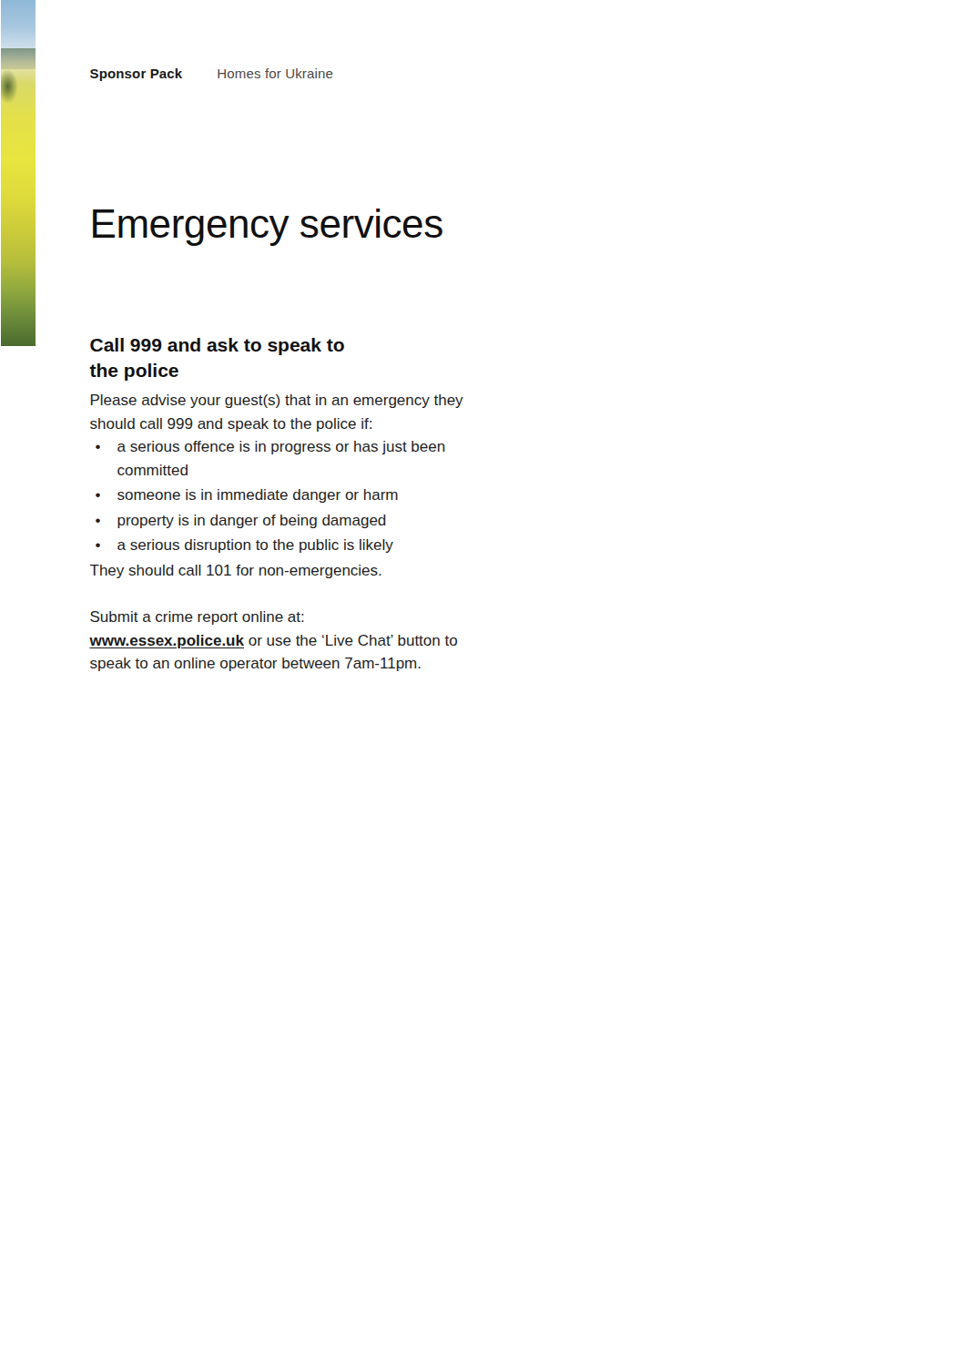Sponsor Pack Homes for Ukraine
Emergency services
Call 999 and ask to speak to
the police
Please advise your guest(s) that in an emergency they should call 999 and speak to the police if:
a serious offence is in progress or has just been committed
someone is in immediate danger or harm
property is in danger of being damaged
a serious disruption to the public is likely
They should call 101 for non-emergencies.
Submit a crime report online at:
www.essex.police.uk or use the ‘Live Chat’ button to speak to an online operator between 7am-11pm.